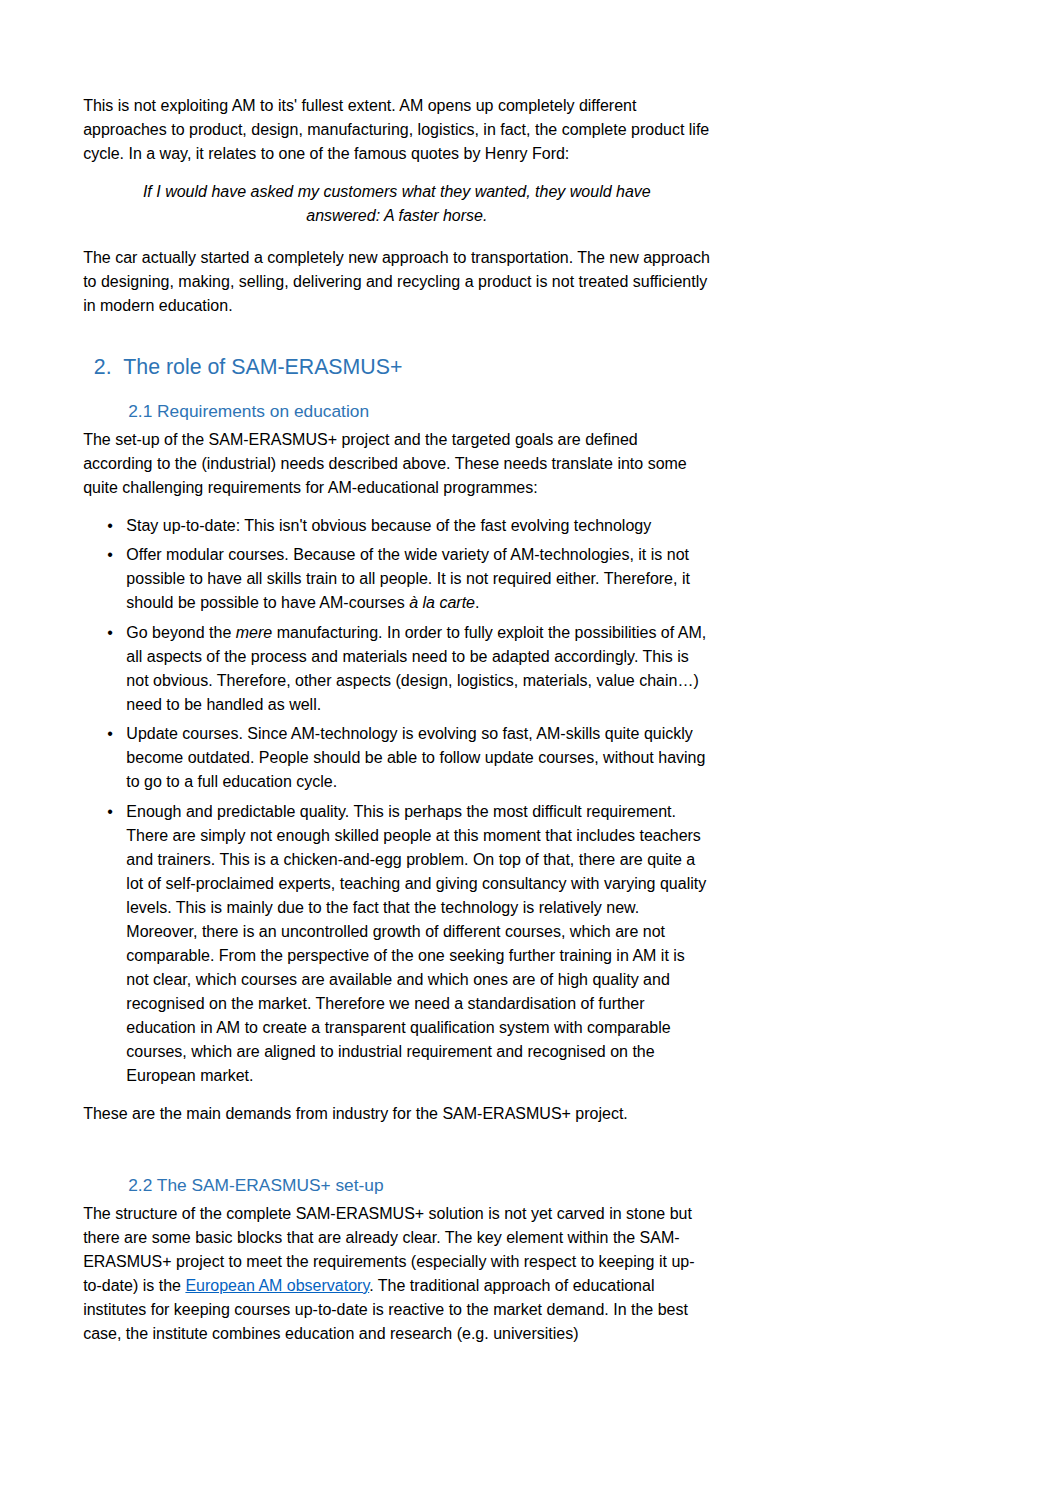This is not exploiting AM to its' fullest extent. AM opens up completely different approaches to product, design, manufacturing, logistics, in fact, the complete product life cycle. In a way, it relates to one of the famous quotes by Henry Ford:
If I would have asked my customers what they wanted, they would have
answered: A faster horse.
The car actually started a completely new approach to transportation. The new approach to designing, making, selling, delivering and recycling a product is not treated sufficiently in modern education.
2. The role of SAM-ERASMUS+
2.1 Requirements on education
The set-up of the SAM-ERASMUS+ project and the targeted goals are defined according to the (industrial) needs described above. These needs translate into some quite challenging requirements for AM-educational programmes:
Stay up-to-date: This isn't obvious because of the fast evolving technology
Offer modular courses. Because of the wide variety of AM-technologies, it is not possible to have all skills train to all people. It is not required either. Therefore, it should be possible to have AM-courses à la carte.
Go beyond the mere manufacturing. In order to fully exploit the possibilities of AM, all aspects of the process and materials need to be adapted accordingly. This is not obvious. Therefore, other aspects (design, logistics, materials, value chain…) need to be handled as well.
Update courses. Since AM-technology is evolving so fast, AM-skills quite quickly become outdated. People should be able to follow update courses, without having to go to a full education cycle.
Enough and predictable quality. This is perhaps the most difficult requirement. There are simply not enough skilled people at this moment that includes teachers and trainers. This is a chicken-and-egg problem. On top of that, there are quite a lot of self-proclaimed experts, teaching and giving consultancy with varying quality levels. This is mainly due to the fact that the technology is relatively new. Moreover, there is an uncontrolled growth of different courses, which are not comparable. From the perspective of the one seeking further training in AM it is not clear, which courses are available and which ones are of high quality and recognised on the market. Therefore we need a standardisation of further education in AM to create a transparent qualification system with comparable courses, which are aligned to industrial requirement and recognised on the European market.
These are the main demands from industry for the SAM-ERASMUS+ project.
2.2 The SAM-ERASMUS+ set-up
The structure of the complete SAM-ERASMUS+ solution is not yet carved in stone but there are some basic blocks that are already clear. The key element within the SAM-ERASMUS+ project to meet the requirements (especially with respect to keeping it up-to-date) is the European AM observatory. The traditional approach of educational institutes for keeping courses up-to-date is reactive to the market demand. In the best case, the institute combines education and research (e.g. universities)